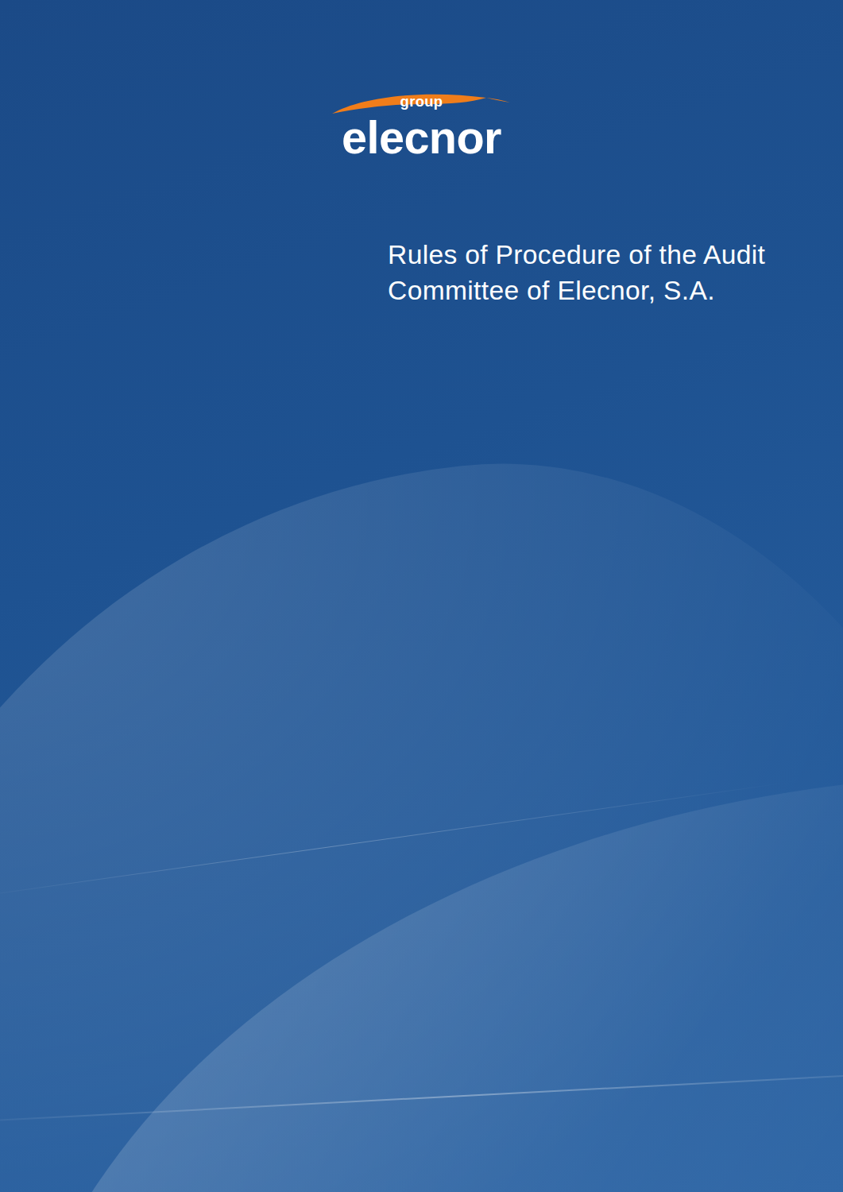group elecnor
Rules of Procedure of the Audit Committee of Elecnor, S.A.